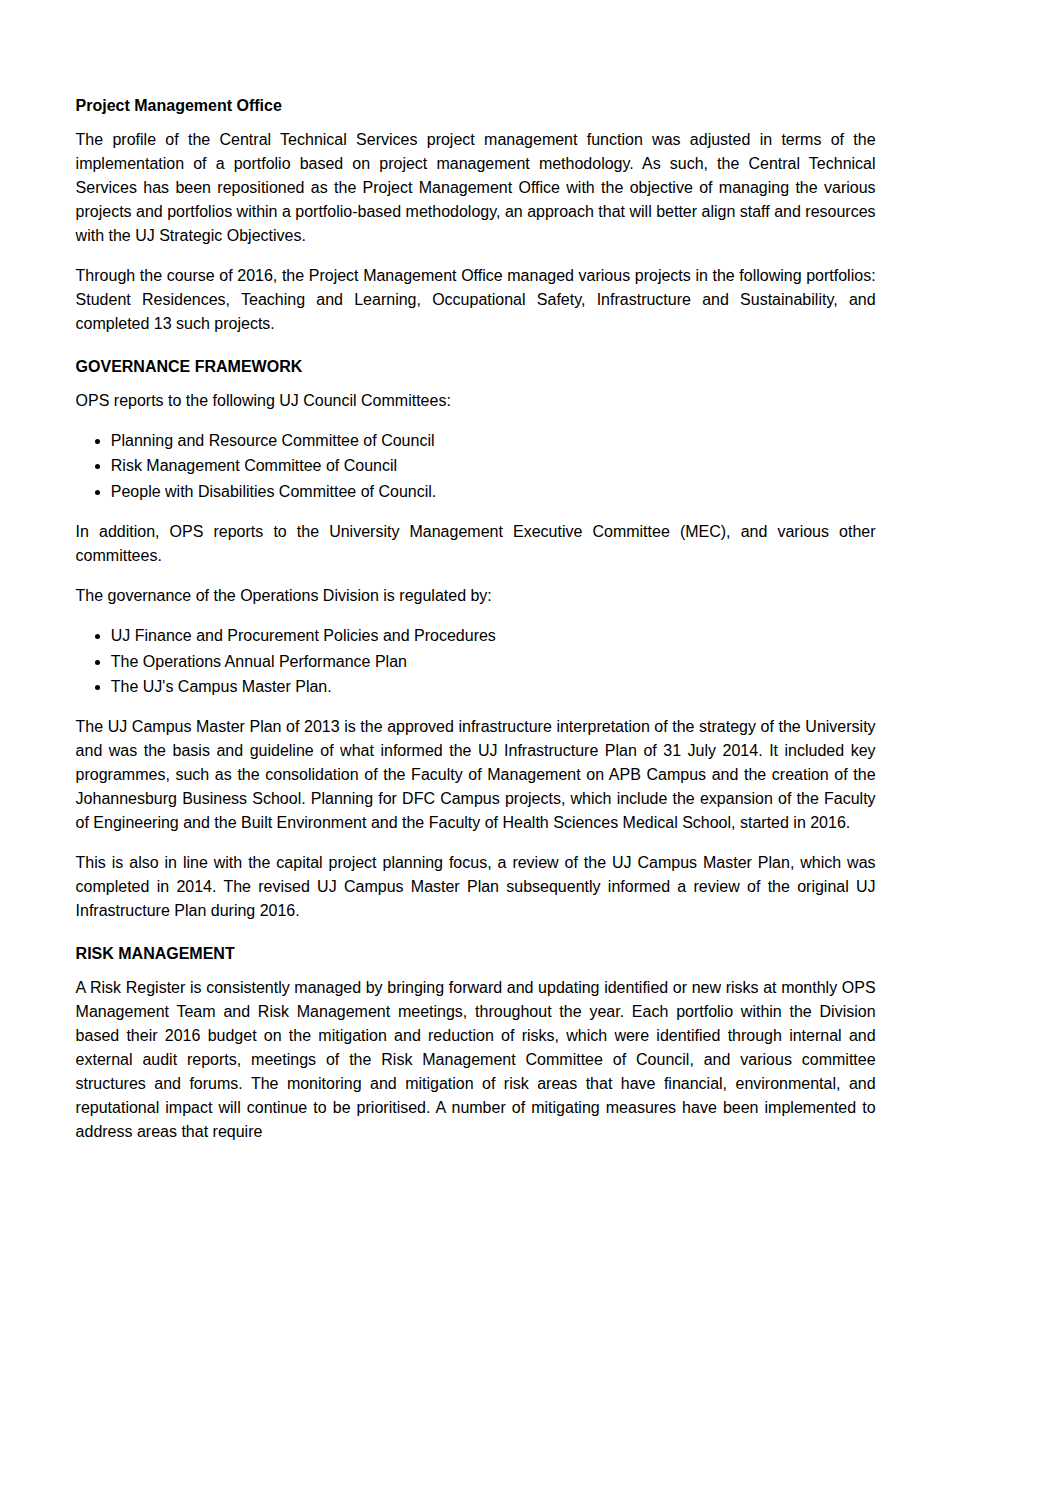Project Management Office
The profile of the Central Technical Services project management function was adjusted in terms of the implementation of a portfolio based on project management methodology. As such, the Central Technical Services has been repositioned as the Project Management Office with the objective of managing the various projects and portfolios within a portfolio-based methodology, an approach that will better align staff and resources with the UJ Strategic Objectives.
Through the course of 2016, the Project Management Office managed various projects in the following portfolios: Student Residences, Teaching and Learning, Occupational Safety, Infrastructure and Sustainability, and completed 13 such projects.
GOVERNANCE FRAMEWORK
OPS reports to the following UJ Council Committees:
Planning and Resource Committee of Council
Risk Management Committee of Council
People with Disabilities Committee of Council.
In addition, OPS reports to the University Management Executive Committee (MEC), and various other committees.
The governance of the Operations Division is regulated by:
UJ Finance and Procurement Policies and Procedures
The Operations Annual Performance Plan
The UJ's Campus Master Plan.
The UJ Campus Master Plan of 2013 is the approved infrastructure interpretation of the strategy of the University and was the basis and guideline of what informed the UJ Infrastructure Plan of 31 July 2014. It included key programmes, such as the consolidation of the Faculty of Management on APB Campus and the creation of the Johannesburg Business School. Planning for DFC Campus projects, which include the expansion of the Faculty of Engineering and the Built Environment and the Faculty of Health Sciences Medical School, started in 2016.
This is also in line with the capital project planning focus, a review of the UJ Campus Master Plan, which was completed in 2014. The revised UJ Campus Master Plan subsequently informed a review of the original UJ Infrastructure Plan during 2016.
RISK MANAGEMENT
A Risk Register is consistently managed by bringing forward and updating identified or new risks at monthly OPS Management Team and Risk Management meetings, throughout the year. Each portfolio within the Division based their 2016 budget on the mitigation and reduction of risks, which were identified through internal and external audit reports, meetings of the Risk Management Committee of Council, and various committee structures and forums. The monitoring and mitigation of risk areas that have financial, environmental, and reputational impact will continue to be prioritised. A number of mitigating measures have been implemented to address areas that require